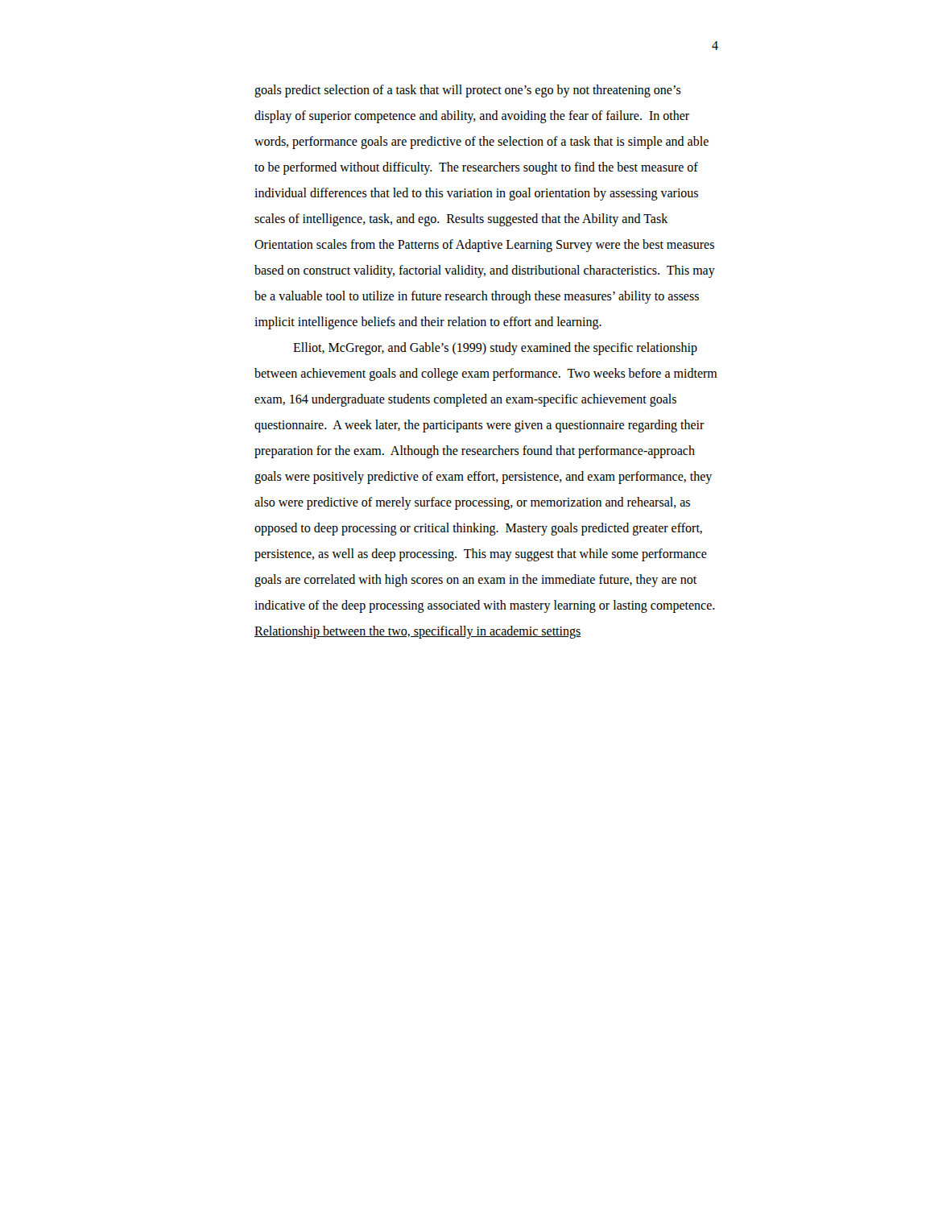4
goals predict selection of a task that will protect one’s ego by not threatening one’s display of superior competence and ability, and avoiding the fear of failure. In other words, performance goals are predictive of the selection of a task that is simple and able to be performed without difficulty. The researchers sought to find the best measure of individual differences that led to this variation in goal orientation by assessing various scales of intelligence, task, and ego. Results suggested that the Ability and Task Orientation scales from the Patterns of Adaptive Learning Survey were the best measures based on construct validity, factorial validity, and distributional characteristics. This may be a valuable tool to utilize in future research through these measures’ ability to assess implicit intelligence beliefs and their relation to effort and learning.
Elliot, McGregor, and Gable’s (1999) study examined the specific relationship between achievement goals and college exam performance. Two weeks before a midterm exam, 164 undergraduate students completed an exam-specific achievement goals questionnaire. A week later, the participants were given a questionnaire regarding their preparation for the exam. Although the researchers found that performance-approach goals were positively predictive of exam effort, persistence, and exam performance, they also were predictive of merely surface processing, or memorization and rehearsal, as opposed to deep processing or critical thinking. Mastery goals predicted greater effort, persistence, as well as deep processing. This may suggest that while some performance goals are correlated with high scores on an exam in the immediate future, they are not indicative of the deep processing associated with mastery learning or lasting competence.
Relationship between the two, specifically in academic settings